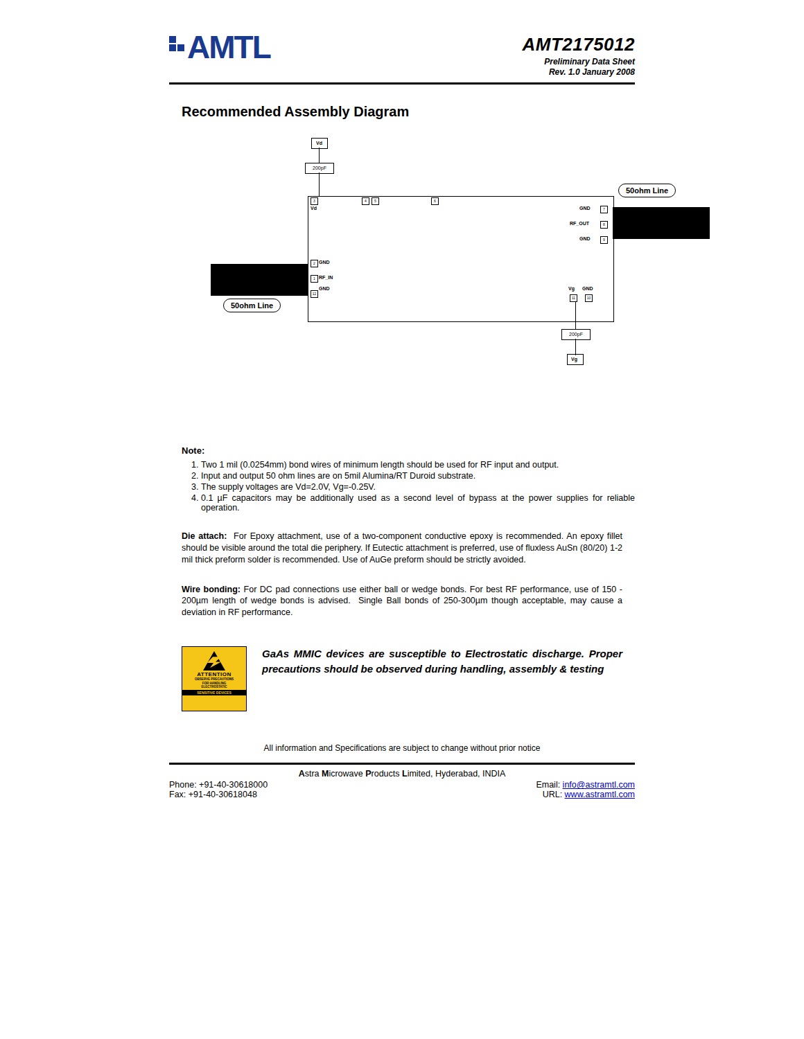AMTL
AMT2175012
Preliminary Data Sheet
Rev. 1.0 January 2008
Recommended Assembly Diagram
Vd
200pF
3
Vd
4
5
6
7
GND
8
RF_OUT
9
GND
2
GND
1
RF_IN
12
GND
11
Vg
10
GND
200pF
Vg
50ohm Line
50ohm Line
Note:
Two 1 mil (0.0254mm) bond wires of minimum length should be used for RF input and output.
Input and output 50 ohm lines are on 5mil Alumina/RT Duroid substrate.
The supply voltages are Vd=2.0V, Vg=-0.25V.
0.1 µF capacitors may be additionally used as a second level of bypass at the power supplies for reliable operation.
Die attach: For Epoxy attachment, use of a two-component conductive epoxy is recommended. An epoxy fillet should be visible around the total die periphery. If Eutectic attachment is preferred, use of fluxless AuSn (80/20) 1-2 mil thick preform solder is recommended. Use of AuGe preform should be strictly avoided.
Wire bonding: For DC pad connections use either ball or wedge bonds. For best RF performance, use of 150 - 200µm length of wedge bonds is advised. Single Ball bonds of 250-300µm though acceptable, may cause a deviation in RF performance.
ATTENTION
OBSERVE PRECAUTIONS
FOR HANDLING
ELECTROSTATIC
SENSITIVE DEVICES
GaAs MMIC devices are susceptible to Electrostatic discharge. Proper precautions should be observed during handling, assembly & testing
All information and Specifications are subject to change without prior notice
Astra Microwave Products Limited, Hyderabad, INDIA
Phone: +91-40-30618000
Fax: +91-40-30618048
Email: info@astramtl.com
URL: www.astramtl.com